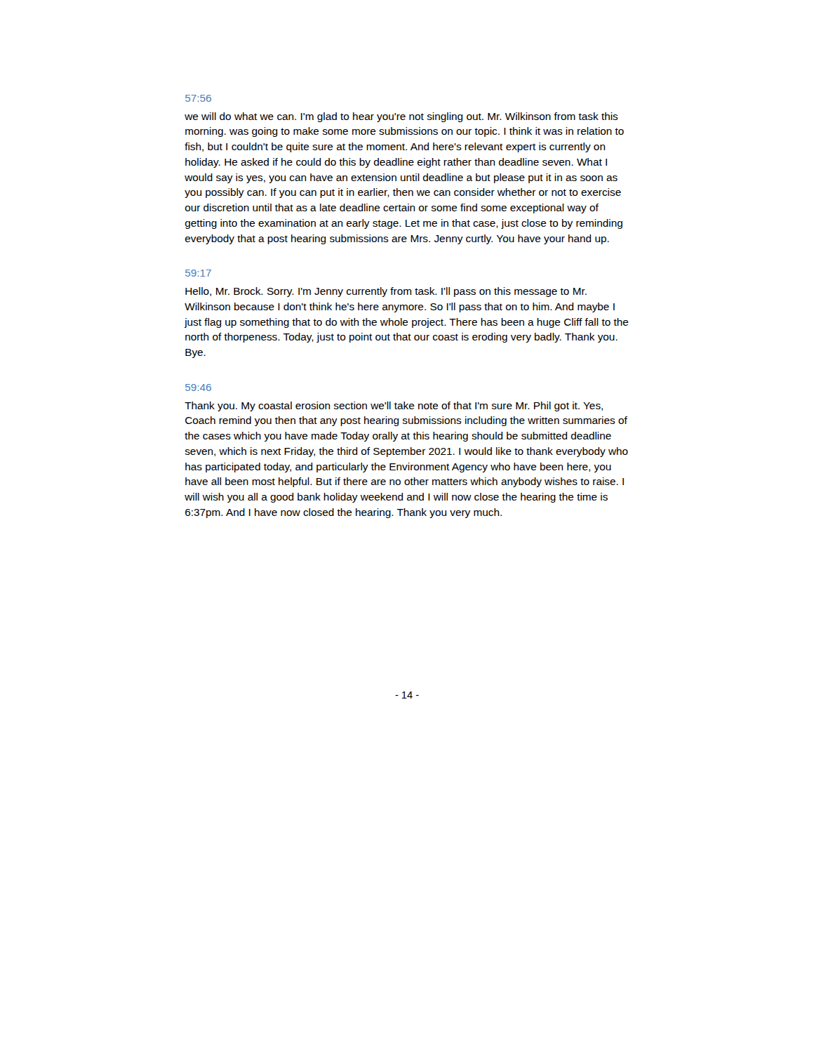57:56
we will do what we can. I'm glad to hear you're not singling out. Mr. Wilkinson from task this morning. was going to make some more submissions on our topic. I think it was in relation to fish, but I couldn't be quite sure at the moment. And here's relevant expert is currently on holiday. He asked if he could do this by deadline eight rather than deadline seven. What I would say is yes, you can have an extension until deadline a but please put it in as soon as you possibly can. If you can put it in earlier, then we can consider whether or not to exercise our discretion until that as a late deadline certain or some find some exceptional way of getting into the examination at an early stage. Let me in that case, just close to by reminding everybody that a post hearing submissions are Mrs. Jenny curtly. You have your hand up.
59:17
Hello, Mr. Brock. Sorry. I'm Jenny currently from task. I'll pass on this message to Mr. Wilkinson because I don't think he's here anymore. So I'll pass that on to him. And maybe I just flag up something that to do with the whole project. There has been a huge Cliff fall to the north of thorpeness. Today, just to point out that our coast is eroding very badly. Thank you. Bye.
59:46
Thank you. My coastal erosion section we'll take note of that I'm sure Mr. Phil got it. Yes, Coach remind you then that any post hearing submissions including the written summaries of the cases which you have made Today orally at this hearing should be submitted deadline seven, which is next Friday, the third of September 2021. I would like to thank everybody who has participated today, and particularly the Environment Agency who have been here, you have all been most helpful. But if there are no other matters which anybody wishes to raise. I will wish you all a good bank holiday weekend and I will now close the hearing the time is 6:37pm. And I have now closed the hearing. Thank you very much.
- 14 -